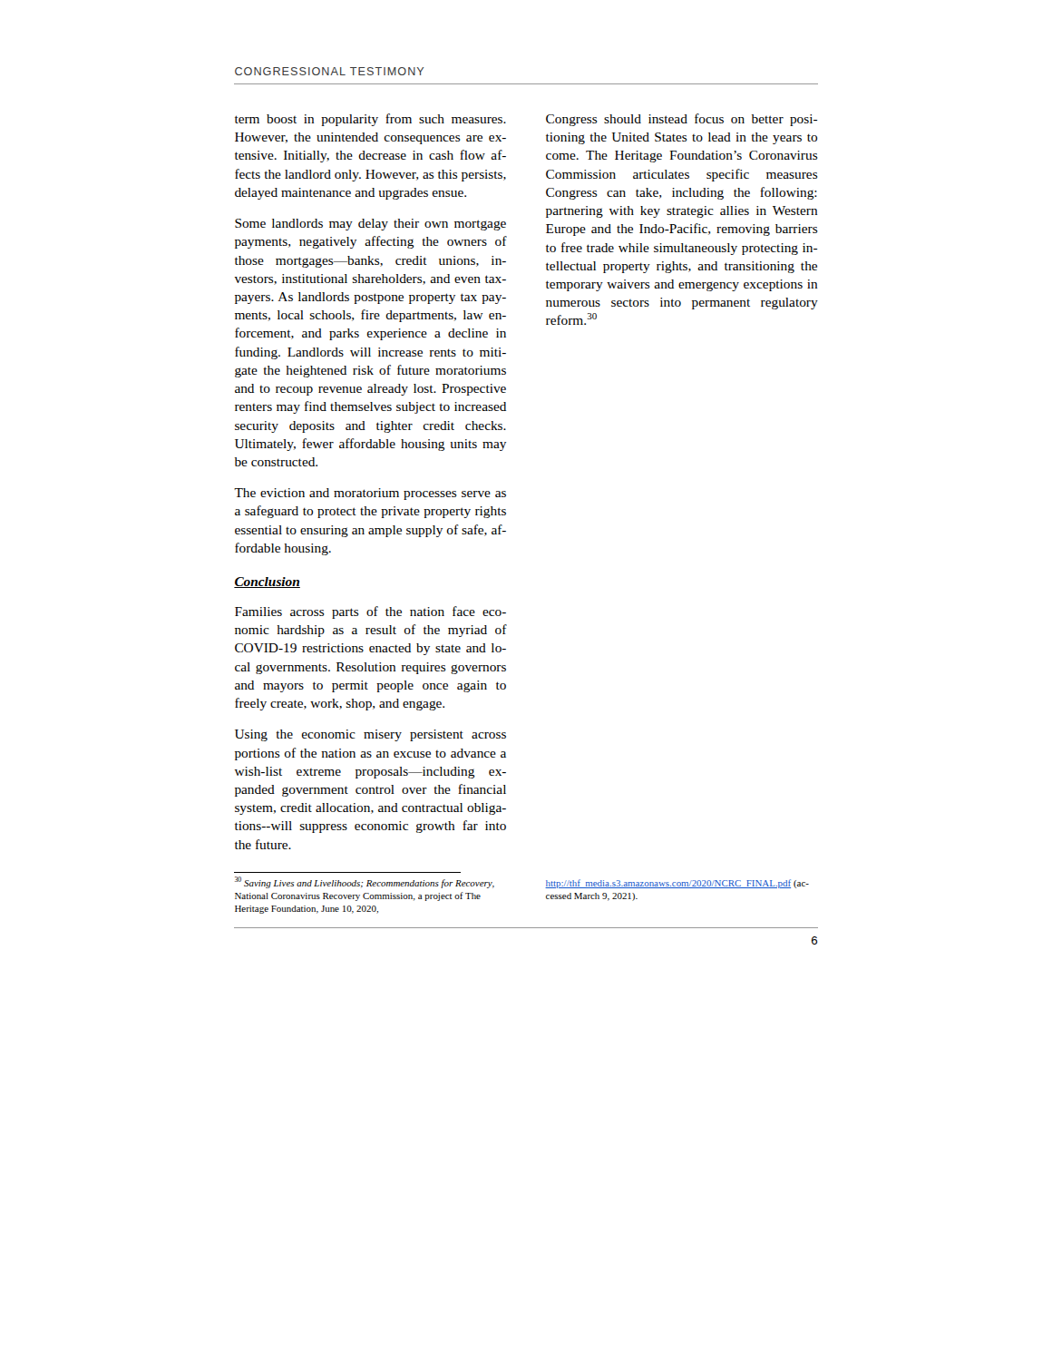CONGRESSIONAL TESTIMONY
term boost in popularity from such measures. However, the unintended consequences are extensive. Initially, the decrease in cash flow affects the landlord only. However, as this persists, delayed maintenance and upgrades ensue.
Some landlords may delay their own mortgage payments, negatively affecting the owners of those mortgages—banks, credit unions, investors, institutional shareholders, and even taxpayers. As landlords postpone property tax payments, local schools, fire departments, law enforcement, and parks experience a decline in funding. Landlords will increase rents to mitigate the heightened risk of future moratoriums and to recoup revenue already lost. Prospective renters may find themselves subject to increased security deposits and tighter credit checks. Ultimately, fewer affordable housing units may be constructed.
The eviction and moratorium processes serve as a safeguard to protect the private property rights essential to ensuring an ample supply of safe, affordable housing.
Conclusion
Families across parts of the nation face economic hardship as a result of the myriad of COVID-19 restrictions enacted by state and local governments. Resolution requires governors and mayors to permit people once again to freely create, work, shop, and engage.
Using the economic misery persistent across portions of the nation as an excuse to advance a wish-list extreme proposals—including expanded government control over the financial system, credit allocation, and contractual obligations--will suppress economic growth far into the future.
Congress should instead focus on better positioning the United States to lead in the years to come. The Heritage Foundation’s Coronavirus Commission articulates specific measures Congress can take, including the following: partnering with key strategic allies in Western Europe and the Indo-Pacific, removing barriers to free trade while simultaneously protecting intellectual property rights, and transitioning the temporary waivers and emergency exceptions in numerous sectors into permanent regulatory reform.30
30 Saving Lives and Livelihoods; Recommendations for Recovery, National Coronavirus Recovery Commission, a project of The Heritage Foundation, June 10, 2020,
http://thf_media.s3.amazonaws.com/2020/NCRC_FINAL.pdf (accessed March 9, 2021).
6